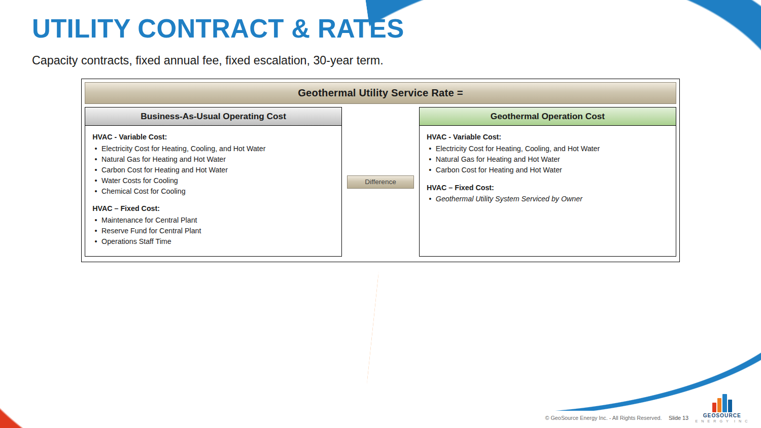UTILITY CONTRACT & RATES
Capacity contracts, fixed annual fee, fixed escalation, 30-year term.
Geothermal Utility Service Rate =
Business-As-Usual Operating Cost
HVAC - Variable Cost:
Electricity Cost for Heating, Cooling, and Hot Water
Natural Gas for Heating and Hot Water
Carbon Cost for Heating and Hot Water
Water Costs for Cooling
Chemical Cost for Cooling
HVAC – Fixed Cost:
Maintenance for Central Plant
Reserve Fund for Central Plant
Operations Staff Time
Difference
Geothermal Operation Cost
HVAC - Variable Cost:
Electricity Cost for Heating, Cooling, and Hot Water
Natural Gas for Heating and Hot Water
Carbon Cost for Heating and Hot Water
HVAC – Fixed Cost:
Geothermal Utility System Serviced by Owner
© GeoSource Energy Inc. - All Rights Reserved.
Slide 13
GEOSOURCE
E N E R G Y I N C